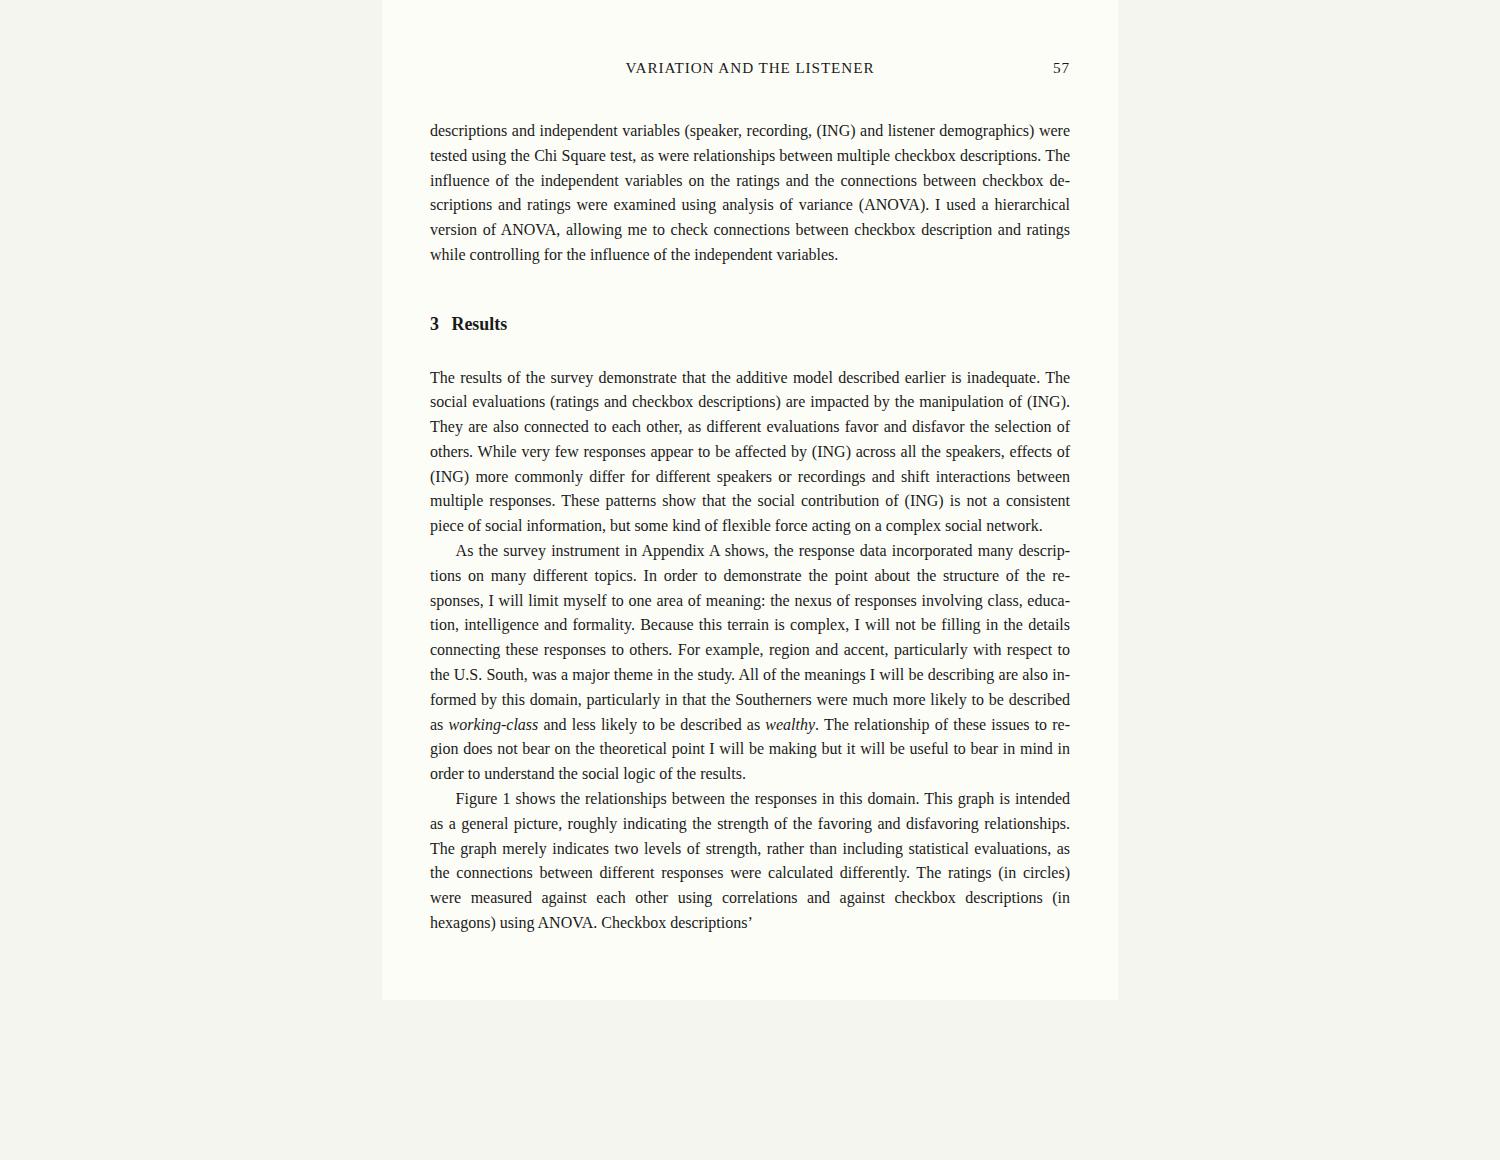Variation and the Listener 57
descriptions and independent variables (speaker, recording, (ING) and listener demographics) were tested using the Chi Square test, as were relationships between multiple checkbox descriptions. The influence of the independent variables on the ratings and the connections between checkbox descriptions and ratings were examined using analysis of variance (ANOVA). I used a hierarchical version of ANOVA, allowing me to check connections between checkbox description and ratings while controlling for the influence of the independent variables.
3 Results
The results of the survey demonstrate that the additive model described earlier is inadequate. The social evaluations (ratings and checkbox descriptions) are impacted by the manipulation of (ING). They are also connected to each other, as different evaluations favor and disfavor the selection of others. While very few responses appear to be affected by (ING) across all the speakers, effects of (ING) more commonly differ for different speakers or recordings and shift interactions between multiple responses. These patterns show that the social contribution of (ING) is not a consistent piece of social information, but some kind of flexible force acting on a complex social network.
As the survey instrument in Appendix A shows, the response data incorporated many descriptions on many different topics. In order to demonstrate the point about the structure of the responses, I will limit myself to one area of meaning: the nexus of responses involving class, education, intelligence and formality. Because this terrain is complex, I will not be filling in the details connecting these responses to others. For example, region and accent, particularly with respect to the U.S. South, was a major theme in the study. All of the meanings I will be describing are also informed by this domain, particularly in that the Southerners were much more likely to be described as working-class and less likely to be described as wealthy. The relationship of these issues to region does not bear on the theoretical point I will be making but it will be useful to bear in mind in order to understand the social logic of the results.
Figure 1 shows the relationships between the responses in this domain. This graph is intended as a general picture, roughly indicating the strength of the favoring and disfavoring relationships. The graph merely indicates two levels of strength, rather than including statistical evaluations, as the connections between different responses were calculated differently. The ratings (in circles) were measured against each other using correlations and against checkbox descriptions (in hexagons) using ANOVA. Checkbox descriptions’